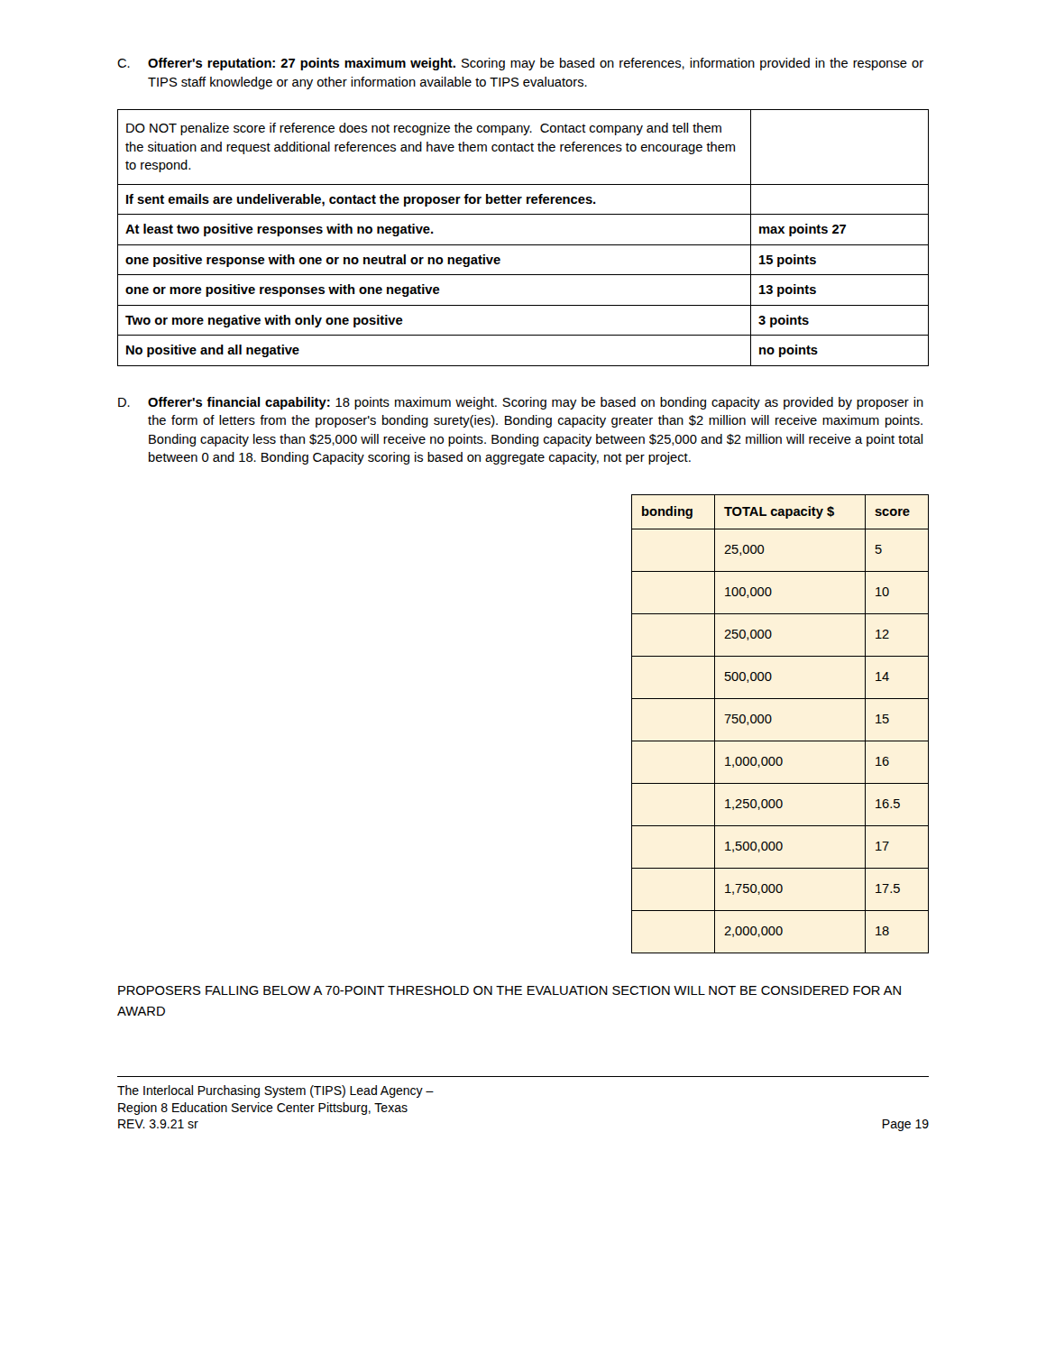C.
Offerer's reputation: 27 points maximum weight. Scoring may be based on references, information provided in the response or TIPS staff knowledge or any other information available to TIPS evaluators.
| DO NOT penalize score if reference does not recognize the company. Contact company and tell them the situation and request additional references and have them contact the references to encourage them to respond. | |
| If sent emails are undeliverable, contact the proposer for better references. | |
| At least two positive responses with no negative. | max points 27 |
| one positive response with one or no neutral or no negative | 15 points |
| one or more positive responses with one negative | 13 points |
| Two or more negative with only one positive | 3 points |
| No positive and all negative | no points |
D.
Offerer's financial capability: 18 points maximum weight. Scoring may be based on bonding capacity as provided by proposer in the form of letters from the proposer's bonding surety(ies). Bonding capacity greater than $2 million will receive maximum points. Bonding capacity less than $25,000 will receive no points. Bonding capacity between $25,000 and $2 million will receive a point total between 0 and 18. Bonding Capacity scoring is based on aggregate capacity, not per project.
| bonding | TOTAL capacity $ | score |
| --- | --- | --- |
| | 25,000 | 5 |
| | 100,000 | 10 |
| | 250,000 | 12 |
| | 500,000 | 14 |
| | 750,000 | 15 |
| | 1,000,000 | 16 |
| | 1,250,000 | 16.5 |
| | 1,500,000 | 17 |
| | 1,750,000 | 17.5 |
| | 2,000,000 | 18 |
PROPOSERS FALLING BELOW A 70-POINT THRESHOLD ON THE EVALUATION SECTION WILL NOT BE CONSIDERED FOR AN AWARD
The Interlocal Purchasing System (TIPS) Lead Agency –
Region 8 Education Service Center Pittsburg, Texas
REV. 3.9.21 sr
Page 19